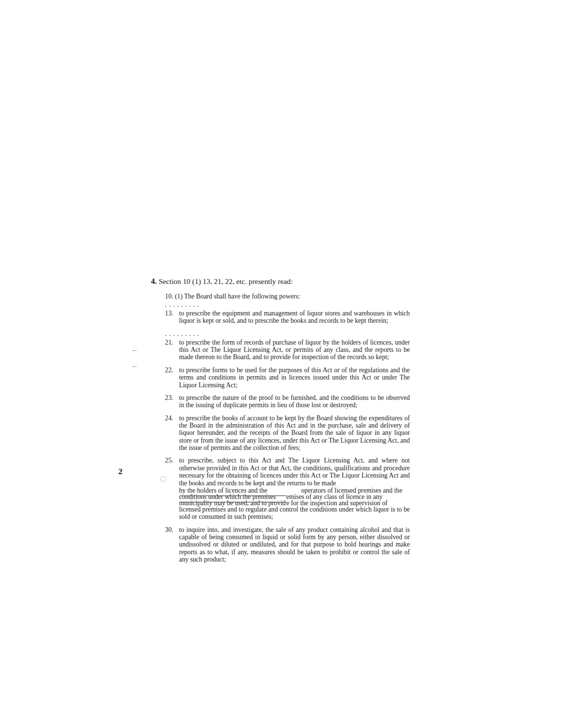4. Section 10 (1) 13, 21, 22, etc. presently read:
10. (1) The Board shall have the following powers:
. . . . . . . . .
13. to prescribe the equipment and management of liquor stores and warehouses in which liquor is kept or sold, and to prescribe the books and records to be kept therein;
. . . . . . . . .
21. to prescribe the form of records of purchase of liquor by the holders of licences, under this Act or The Liquor Licensing Act, or permits of any class, and the reports to be made thereon to the Board, and to provide for inspection of the records so kept;
22. to prescribe forms to be used for the purposes of this Act or of the regulations and the terms and conditions in permits and in licences issued under this Act or under The Liquor Licensing Act;
23. to prescribe the nature of the proof to be furnished, and the conditions to be observed in the issuing of duplicate permits in lieu of those lost or destroyed;
24. to prescribe the books of account to be kept by the Board showing the expenditures of the Board in the administration of this Act and in the purchase, sale and delivery of liquor hereunder, and the receipts of the Board from the sale of liquor in any liquor store or from the issue of any licences, under this Act or The Liquor Licensing Act, and the issue of permits and the collection of fees;
25. to prescribe, subject to this Act and The Liquor Licensing Act, and where not otherwise provided in this Act or that Act, the conditions, qualifications and procedure necessary for the obtaining of licences under this Act or The Liquor Licensing Act and the books and records to be kept and the returns to be made by the holders of licences and the operators of licensed premises and the conditions under which the premises emises of any class of licence in any municipality may be used, and to provid e for the inspection and supervision of licensed premises and to regulate and control the conditions under which liquor is to be sold or consumed in such premises;
30. to inquire into, and investigate, the sale of any product containing alcohol and that is capable of being consumed in liquid or solid form by any person, either dissolved or undissolved or diluted or undiluted, and for that purpose to hold hearings and make reports as to what, if any, measures should be taken to prohibit or control the sale of any such product;
2